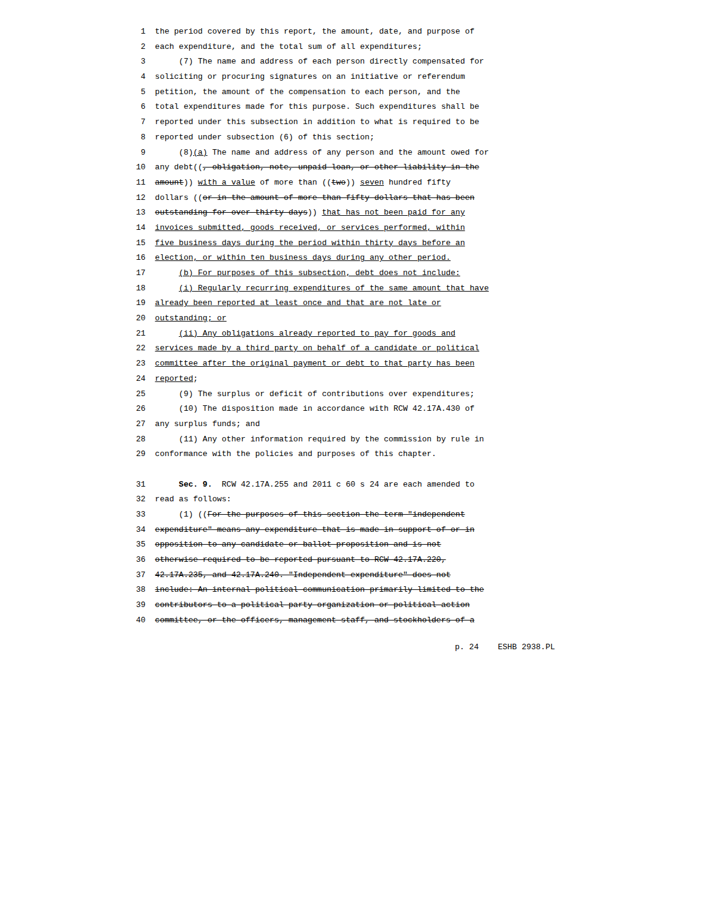the period covered by this report, the amount, date, and purpose of
each expenditure, and the total sum of all expenditures;
(7) The name and address of each person directly compensated for
soliciting or procuring signatures on an initiative or referendum
petition, the amount of the compensation to each person, and the
total expenditures made for this purpose. Such expenditures shall be
reported under this subsection in addition to what is required to be
reported under subsection (6) of this section;
(8)(a) The name and address of any person and the amount owed for
any debt((, obligation, note, unpaid loan, or other liability in the
amount)) with a value of more than ((two)) seven hundred fifty
dollars ((or in the amount of more than fifty dollars that has been
outstanding for over thirty days)) that has not been paid for any
invoices submitted, goods received, or services performed, within
five business days during the period within thirty days before an
election, or within ten business days during any other period.
(b) For purposes of this subsection, debt does not include:
(i) Regularly recurring expenditures of the same amount that have
already been reported at least once and that are not late or
outstanding; or
(ii) Any obligations already reported to pay for goods and
services made by a third party on behalf of a candidate or political
committee after the original payment or debt to that party has been
reported;
(9) The surplus or deficit of contributions over expenditures;
(10) The disposition made in accordance with RCW 42.17A.430 of
any surplus funds; and
(11) Any other information required by the commission by rule in
conformance with the policies and purposes of this chapter.
Sec. 9. RCW 42.17A.255 and 2011 c 60 s 24 are each amended to
read as follows:
(1) ((For the purposes of this section the term "independent
expenditure" means any expenditure that is made in support of or in
opposition to any candidate or ballot proposition and is not
otherwise required to be reported pursuant to RCW 42.17A.220,
42.17A.235, and 42.17A.240. "Independent expenditure" does not
include: An internal political communication primarily limited to the
contributors to a political party organization or political action
committee, or the officers, management staff, and stockholders of a
p. 24 ESHB 2938.PL